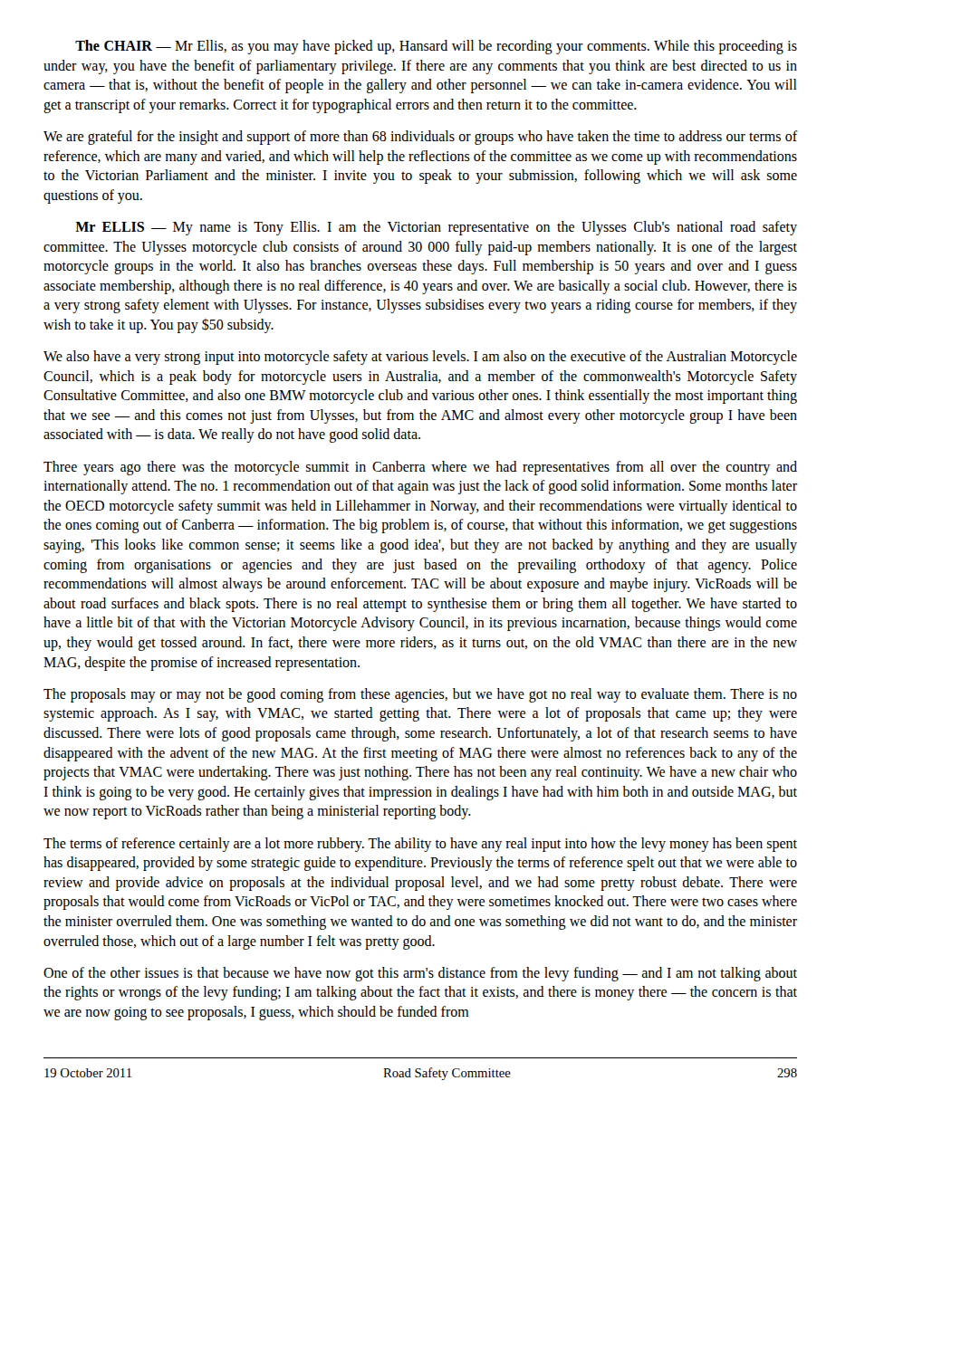The CHAIR — Mr Ellis, as you may have picked up, Hansard will be recording your comments. While this proceeding is under way, you have the benefit of parliamentary privilege. If there are any comments that you think are best directed to us in camera — that is, without the benefit of people in the gallery and other personnel — we can take in-camera evidence. You will get a transcript of your remarks. Correct it for typographical errors and then return it to the committee.
We are grateful for the insight and support of more than 68 individuals or groups who have taken the time to address our terms of reference, which are many and varied, and which will help the reflections of the committee as we come up with recommendations to the Victorian Parliament and the minister. I invite you to speak to your submission, following which we will ask some questions of you.
Mr ELLIS — My name is Tony Ellis. I am the Victorian representative on the Ulysses Club's national road safety committee. The Ulysses motorcycle club consists of around 30 000 fully paid-up members nationally. It is one of the largest motorcycle groups in the world. It also has branches overseas these days. Full membership is 50 years and over and I guess associate membership, although there is no real difference, is 40 years and over. We are basically a social club. However, there is a very strong safety element with Ulysses. For instance, Ulysses subsidises every two years a riding course for members, if they wish to take it up. You pay $50 subsidy.
We also have a very strong input into motorcycle safety at various levels. I am also on the executive of the Australian Motorcycle Council, which is a peak body for motorcycle users in Australia, and a member of the commonwealth's Motorcycle Safety Consultative Committee, and also one BMW motorcycle club and various other ones. I think essentially the most important thing that we see — and this comes not just from Ulysses, but from the AMC and almost every other motorcycle group I have been associated with — is data. We really do not have good solid data.
Three years ago there was the motorcycle summit in Canberra where we had representatives from all over the country and internationally attend. The no. 1 recommendation out of that again was just the lack of good solid information. Some months later the OECD motorcycle safety summit was held in Lillehammer in Norway, and their recommendations were virtually identical to the ones coming out of Canberra — information. The big problem is, of course, that without this information, we get suggestions saying, 'This looks like common sense; it seems like a good idea', but they are not backed by anything and they are usually coming from organisations or agencies and they are just based on the prevailing orthodoxy of that agency. Police recommendations will almost always be around enforcement. TAC will be about exposure and maybe injury. VicRoads will be about road surfaces and black spots. There is no real attempt to synthesise them or bring them all together. We have started to have a little bit of that with the Victorian Motorcycle Advisory Council, in its previous incarnation, because things would come up, they would get tossed around. In fact, there were more riders, as it turns out, on the old VMAC than there are in the new MAG, despite the promise of increased representation.
The proposals may or may not be good coming from these agencies, but we have got no real way to evaluate them. There is no systemic approach. As I say, with VMAC, we started getting that. There were a lot of proposals that came up; they were discussed. There were lots of good proposals came through, some research. Unfortunately, a lot of that research seems to have disappeared with the advent of the new MAG. At the first meeting of MAG there were almost no references back to any of the projects that VMAC were undertaking. There was just nothing. There has not been any real continuity. We have a new chair who I think is going to be very good. He certainly gives that impression in dealings I have had with him both in and outside MAG, but we now report to VicRoads rather than being a ministerial reporting body.
The terms of reference certainly are a lot more rubbery. The ability to have any real input into how the levy money has been spent has disappeared, provided by some strategic guide to expenditure. Previously the terms of reference spelt out that we were able to review and provide advice on proposals at the individual proposal level, and we had some pretty robust debate. There were proposals that would come from VicRoads or VicPol or TAC, and they were sometimes knocked out. There were two cases where the minister overruled them. One was something we wanted to do and one was something we did not want to do, and the minister overruled those, which out of a large number I felt was pretty good.
One of the other issues is that because we have now got this arm's distance from the levy funding — and I am not talking about the rights or wrongs of the levy funding; I am talking about the fact that it exists, and there is money there — the concern is that we are now going to see proposals, I guess, which should be funded from
19 October 2011
Road Safety Committee
298